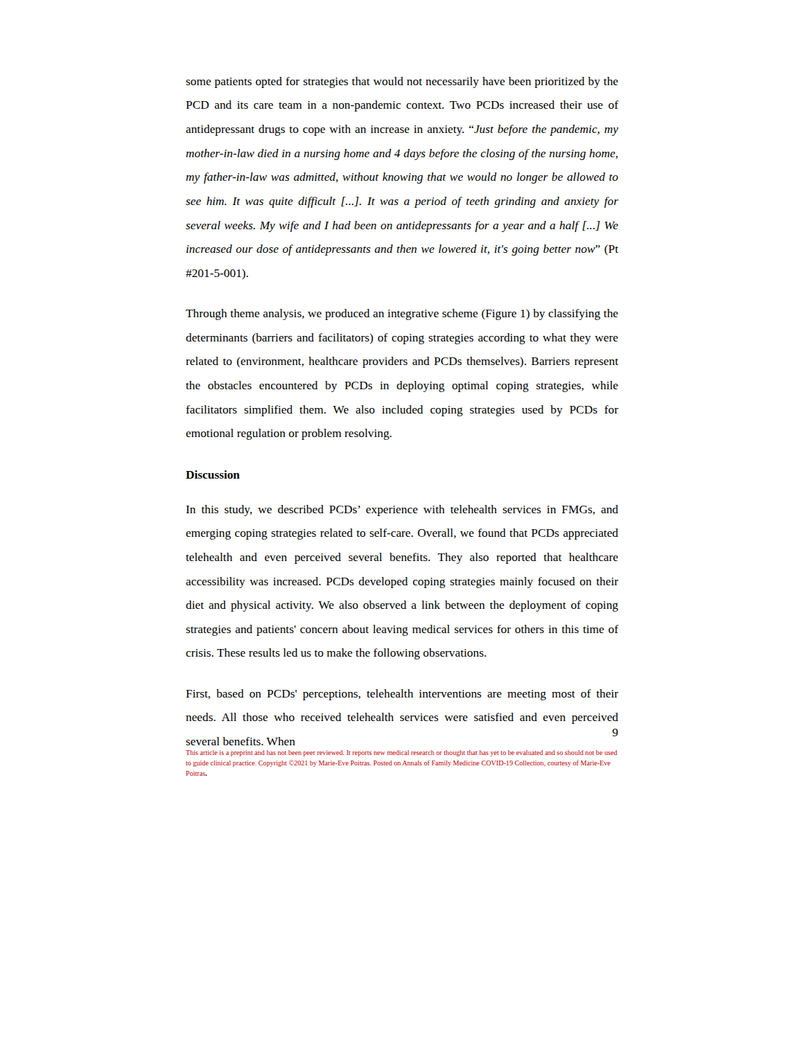some patients opted for strategies that would not necessarily have been prioritized by the PCD and its care team in a non-pandemic context. Two PCDs increased their use of antidepressant drugs to cope with an increase in anxiety. “Just before the pandemic, my mother-in-law died in a nursing home and 4 days before the closing of the nursing home, my father-in-law was admitted, without knowing that we would no longer be allowed to see him. It was quite difficult [...]. It was a period of teeth grinding and anxiety for several weeks. My wife and I had been on antidepressants for a year and a half [...] We increased our dose of antidepressants and then we lowered it, it's going better now” (Pt #201-5-001).
Through theme analysis, we produced an integrative scheme (Figure 1) by classifying the determinants (barriers and facilitators) of coping strategies according to what they were related to (environment, healthcare providers and PCDs themselves). Barriers represent the obstacles encountered by PCDs in deploying optimal coping strategies, while facilitators simplified them. We also included coping strategies used by PCDs for emotional regulation or problem resolving.
Discussion
In this study, we described PCDs’ experience with telehealth services in FMGs, and emerging coping strategies related to self-care. Overall, we found that PCDs appreciated telehealth and even perceived several benefits. They also reported that healthcare accessibility was increased. PCDs developed coping strategies mainly focused on their diet and physical activity. We also observed a link between the deployment of coping strategies and patients' concern about leaving medical services for others in this time of crisis. These results led us to make the following observations.
First, based on PCDs' perceptions, telehealth interventions are meeting most of their needs. All those who received telehealth services were satisfied and even perceived several benefits. When
9
This article is a preprint and has not been peer reviewed. It reports new medical research or thought that has yet to be evaluated and so should not be used to guide clinical practice. Copyright ©2021 by Marie-Eve Poitras. Posted on Annals of Family Medicine COVID-19 Collection, courtesy of Marie-Eve Poitras.